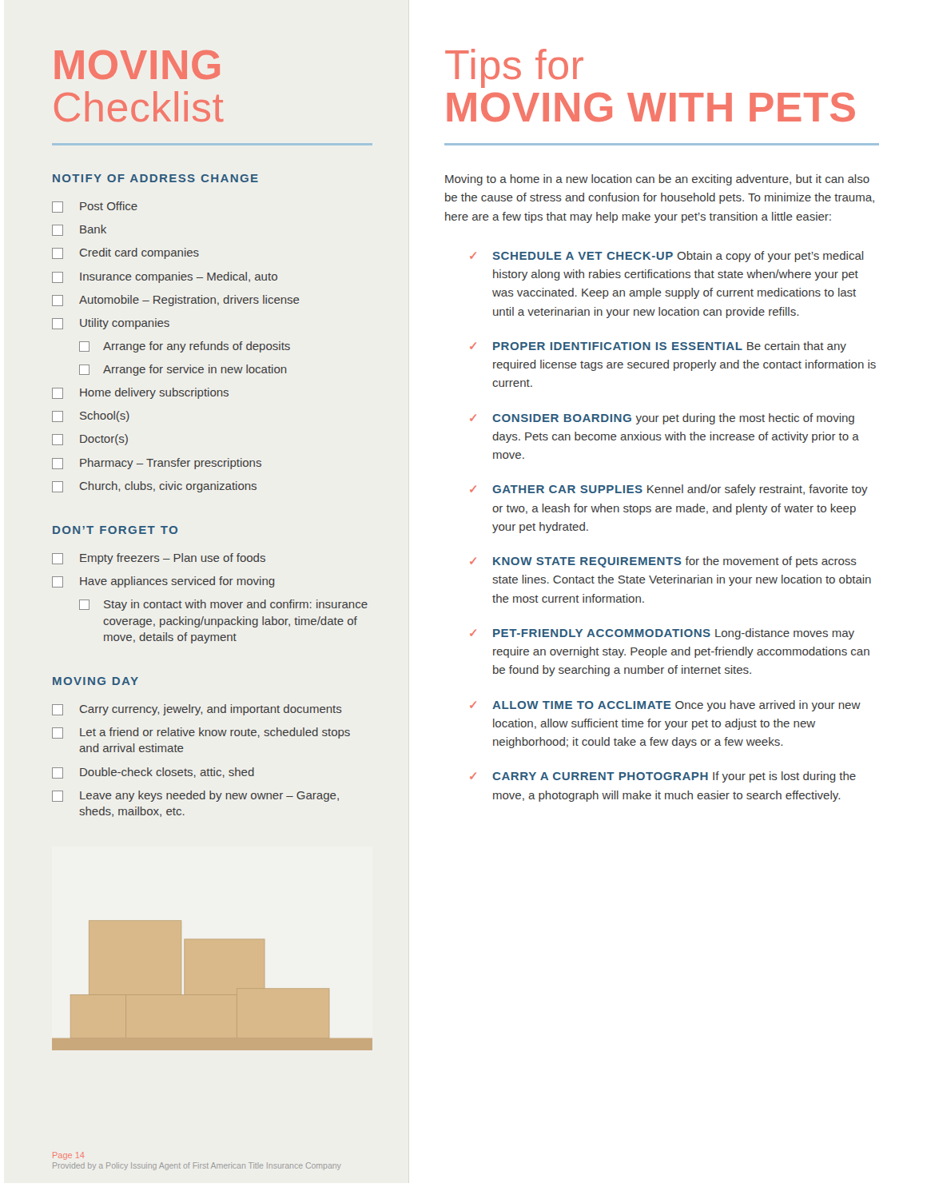MOVING Checklist
Notify of Address Change
Post Office
Bank
Credit card companies
Insurance companies – Medical, auto
Automobile – Registration, drivers license
Utility companies
Arrange for any refunds of deposits
Arrange for service in new location
Home delivery subscriptions
School(s)
Doctor(s)
Pharmacy – Transfer prescriptions
Church, clubs, civic organizations
Don’t Forget To
Empty freezers – Plan use of foods
Have appliances serviced for moving
Stay in contact with mover and confirm: insurance coverage, packing/unpacking labor, time/date of move, details of payment
Moving Day
Carry currency, jewelry, and important documents
Let a friend or relative know route, scheduled stops and arrival estimate
Double-check closets, attic, shed
Leave any keys needed by new owner – Garage, sheds, mailbox, etc.
Page 14
Provided by a Policy Issuing Agent of First American Title Insurance Company
Tips forMOVING WITH PETS
Moving to a home in a new location can be an exciting adventure, but it can also be the cause of stress and confusion for household pets. To minimize the trauma, here are a few tips that may help make your pet’s transition a little easier:
SCHEDULE A VET CHECK-UP Obtain a copy of your pet’s medical history along with rabies certifications that state when/where your pet was vaccinated. Keep an ample supply of current medications to last until a veterinarian in your new location can provide refills.
PROPER IDENTIFICATION IS ESSENTIAL Be certain that any required license tags are secured properly and the contact information is current.
CONSIDER BOARDING your pet during the most hectic of moving days. Pets can become anxious with the increase of activity prior to a move.
GATHER CAR SUPPLIES Kennel and/or safely restraint, favorite toy or two, a leash for when stops are made, and plenty of water to keep your pet hydrated.
KNOW STATE REQUIREMENTS for the movement of pets across state lines. Contact the State Veterinarian in your new location to obtain the most current information.
PET-FRIENDLY ACCOMMODATIONS Long-distance moves may require an overnight stay. People and pet-friendly accommodations can be found by searching a number of internet sites.
ALLOW TIME TO ACCLIMATE Once you have arrived in your new location, allow sufficient time for your pet to adjust to the new neighborhood; it could take a few days or a few weeks.
CARRY A CURRENT PHOTOGRAPH If your pet is lost during the move, a photograph will make it much easier to search effectively.